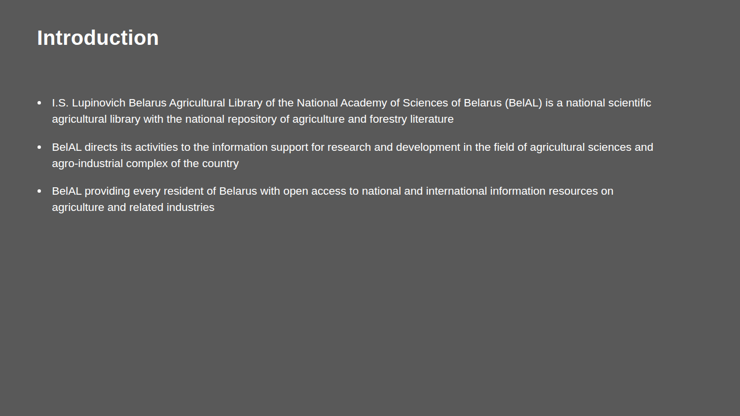Introduction
I.S. Lupinovich Belarus Agricultural Library of the National Academy of Sciences of Belarus (BelAL) is a national scientific agricultural library with the national repository of agriculture and forestry literature
BelAL directs its activities to the information support for research and development in the field of agricultural sciences and agro-industrial complex of the country
BelAL providing every resident of Belarus with open access to national and international information resources on agriculture and related industries